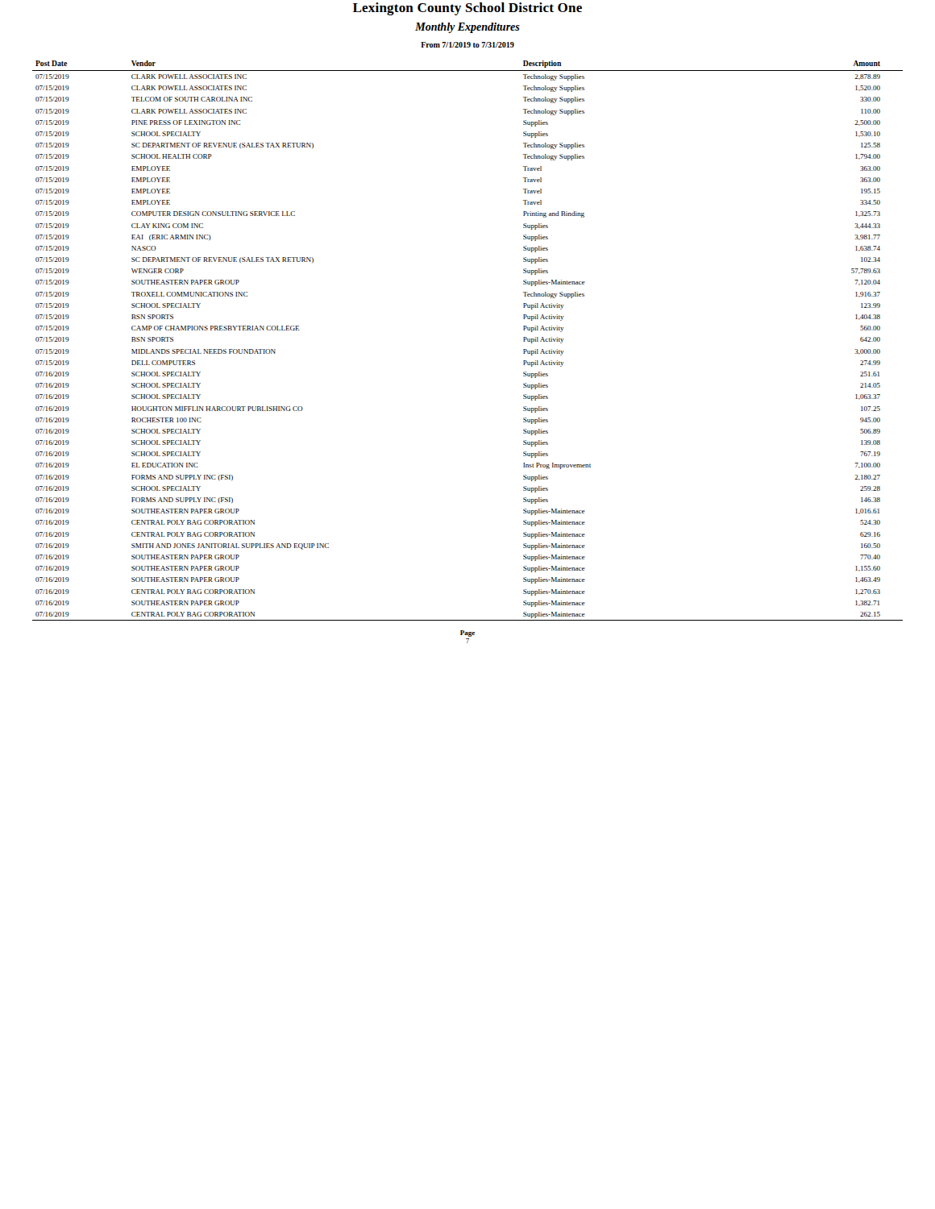Lexington County School District One
Monthly Expenditures
From 7/1/2019 to 7/31/2019
| Post Date | Vendor | Description | Amount |
| --- | --- | --- | --- |
| 07/15/2019 | CLARK POWELL ASSOCIATES INC | Technology Supplies | 2,878.89 |
| 07/15/2019 | CLARK POWELL ASSOCIATES INC | Technology Supplies | 1,520.00 |
| 07/15/2019 | TELCOM OF SOUTH CAROLINA INC | Technology Supplies | 330.00 |
| 07/15/2019 | CLARK POWELL ASSOCIATES INC | Technology Supplies | 110.00 |
| 07/15/2019 | PINE PRESS OF LEXINGTON INC | Supplies | 2,500.00 |
| 07/15/2019 | SCHOOL SPECIALTY | Supplies | 1,530.10 |
| 07/15/2019 | SC DEPARTMENT OF REVENUE (SALES TAX RETURN) | Technology Supplies | 125.58 |
| 07/15/2019 | SCHOOL HEALTH CORP | Technology Supplies | 1,794.00 |
| 07/15/2019 | EMPLOYEE | Travel | 363.00 |
| 07/15/2019 | EMPLOYEE | Travel | 363.00 |
| 07/15/2019 | EMPLOYEE | Travel | 195.15 |
| 07/15/2019 | EMPLOYEE | Travel | 334.50 |
| 07/15/2019 | COMPUTER DESIGN CONSULTING SERVICE LLC | Printing and Binding | 1,325.73 |
| 07/15/2019 | CLAY KING COM INC | Supplies | 3,444.33 |
| 07/15/2019 | EAI (ERIC ARMIN INC) | Supplies | 3,981.77 |
| 07/15/2019 | NASCO | Supplies | 1,638.74 |
| 07/15/2019 | SC DEPARTMENT OF REVENUE (SALES TAX RETURN) | Supplies | 102.34 |
| 07/15/2019 | WENGER CORP | Supplies | 57,789.63 |
| 07/15/2019 | SOUTHEASTERN PAPER GROUP | Supplies-Maintenace | 7,120.04 |
| 07/15/2019 | TROXELL COMMUNICATIONS INC | Technology Supplies | 1,916.37 |
| 07/15/2019 | SCHOOL SPECIALTY | Pupil Activity | 123.99 |
| 07/15/2019 | BSN SPORTS | Pupil Activity | 1,404.38 |
| 07/15/2019 | CAMP OF CHAMPIONS PRESBYTERIAN COLLEGE | Pupil Activity | 560.00 |
| 07/15/2019 | BSN SPORTS | Pupil Activity | 642.00 |
| 07/15/2019 | MIDLANDS SPECIAL NEEDS FOUNDATION | Pupil Activity | 3,000.00 |
| 07/15/2019 | DELL COMPUTERS | Pupil Activity | 274.99 |
| 07/16/2019 | SCHOOL SPECIALTY | Supplies | 251.61 |
| 07/16/2019 | SCHOOL SPECIALTY | Supplies | 214.05 |
| 07/16/2019 | SCHOOL SPECIALTY | Supplies | 1,063.37 |
| 07/16/2019 | HOUGHTON MIFFLIN HARCOURT PUBLISHING CO | Supplies | 107.25 |
| 07/16/2019 | ROCHESTER 100 INC | Supplies | 945.00 |
| 07/16/2019 | SCHOOL SPECIALTY | Supplies | 506.89 |
| 07/16/2019 | SCHOOL SPECIALTY | Supplies | 139.08 |
| 07/16/2019 | SCHOOL SPECIALTY | Supplies | 767.19 |
| 07/16/2019 | EL EDUCATION INC | Inst Prog Improvement | 7,100.00 |
| 07/16/2019 | FORMS AND SUPPLY INC (FSI) | Supplies | 2,180.27 |
| 07/16/2019 | SCHOOL SPECIALTY | Supplies | 259.28 |
| 07/16/2019 | FORMS AND SUPPLY INC (FSI) | Supplies | 146.38 |
| 07/16/2019 | SOUTHEASTERN PAPER GROUP | Supplies-Maintenace | 1,016.61 |
| 07/16/2019 | CENTRAL POLY BAG CORPORATION | Supplies-Maintenace | 524.30 |
| 07/16/2019 | CENTRAL POLY BAG CORPORATION | Supplies-Maintenace | 629.16 |
| 07/16/2019 | SMITH AND JONES JANITORIAL SUPPLIES AND EQUIP INC | Supplies-Maintenace | 160.50 |
| 07/16/2019 | SOUTHEASTERN PAPER GROUP | Supplies-Maintenace | 770.40 |
| 07/16/2019 | SOUTHEASTERN PAPER GROUP | Supplies-Maintenace | 1,155.60 |
| 07/16/2019 | SOUTHEASTERN PAPER GROUP | Supplies-Maintenace | 1,463.49 |
| 07/16/2019 | CENTRAL POLY BAG CORPORATION | Supplies-Maintenace | 1,270.63 |
| 07/16/2019 | SOUTHEASTERN PAPER GROUP | Supplies-Maintenace | 1,382.71 |
| 07/16/2019 | CENTRAL POLY BAG CORPORATION | Supplies-Maintenace | 262.15 |
Page
7